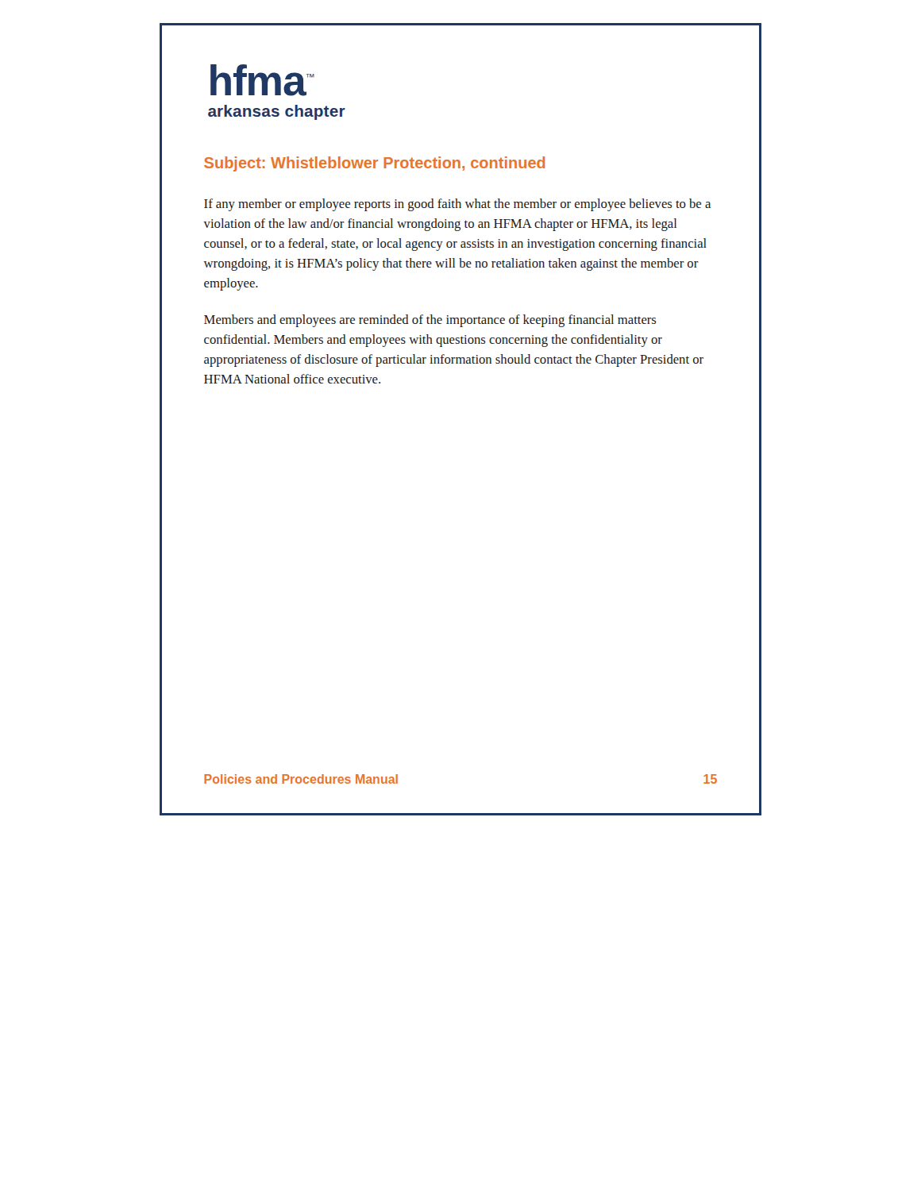hfma™ arkansas chapter
Subject: Whistleblower Protection, continued
If any member or employee reports in good faith what the member or employee believes to be a violation of the law and/or financial wrongdoing to an HFMA chapter or HFMA, its legal counsel, or to a federal, state, or local agency or assists in an investigation concerning financial wrongdoing, it is HFMA’s policy that there will be no retaliation taken against the member or employee.
Members and employees are reminded of the importance of keeping financial matters confidential. Members and employees with questions concerning the confidentiality or appropriateness of disclosure of particular information should contact the Chapter President or HFMA National office executive.
Policies and Procedures Manual 15